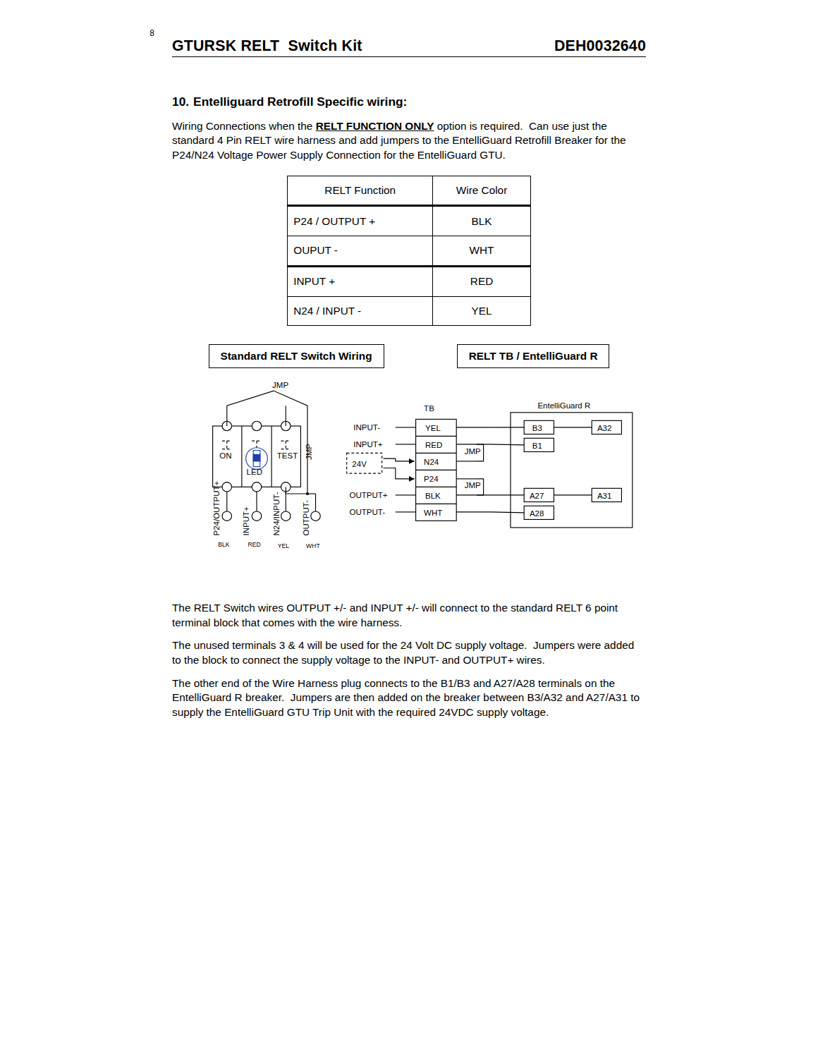8
GTURSK RELT Switch Kit DEH0032640
10. Entelliguard Retrofill Specific wiring:
Wiring Connections when the RELT FUNCTION ONLY option is required. Can use just the standard 4 Pin RELT wire harness and add jumpers to the EntelliGuard Retrofill Breaker for the P24/N24 Voltage Power Supply Connection for the EntelliGuard GTU.
| RELT Function | Wire Color |
| --- | --- |
| P24 / OUTPUT + | BLK |
| OUPUT - | WHT |
| INPUT + | RED |
| N24 / INPUT - | YEL |
Standard RELT Switch Wiring
RELT TB / EntelliGuard R
ON TEST LED JMP JMP P24/OUTPUT+ INPUT+ N24/INPUT- OUTPUT- BLK RED YEL WHT TB INPUT- INPUT+ 24V OUTPUT+ OUTPUT- YEL RED N24 P24 BLK WHT JMP JMP EntelliGuard R B3 B1 A27 A28 A32 A31
The RELT Switch wires OUTPUT +/- and INPUT +/- will connect to the standard RELT 6 point terminal block that comes with the wire harness.
The unused terminals 3 & 4 will be used for the 24 Volt DC supply voltage. Jumpers were added to the block to connect the supply voltage to the INPUT- and OUTPUT+ wires.
The other end of the Wire Harness plug connects to the B1/B3 and A27/A28 terminals on the EntelliGuard R breaker. Jumpers are then added on the breaker between B3/A32 and A27/A31 to supply the EntelliGuard GTU Trip Unit with the required 24VDC supply voltage.